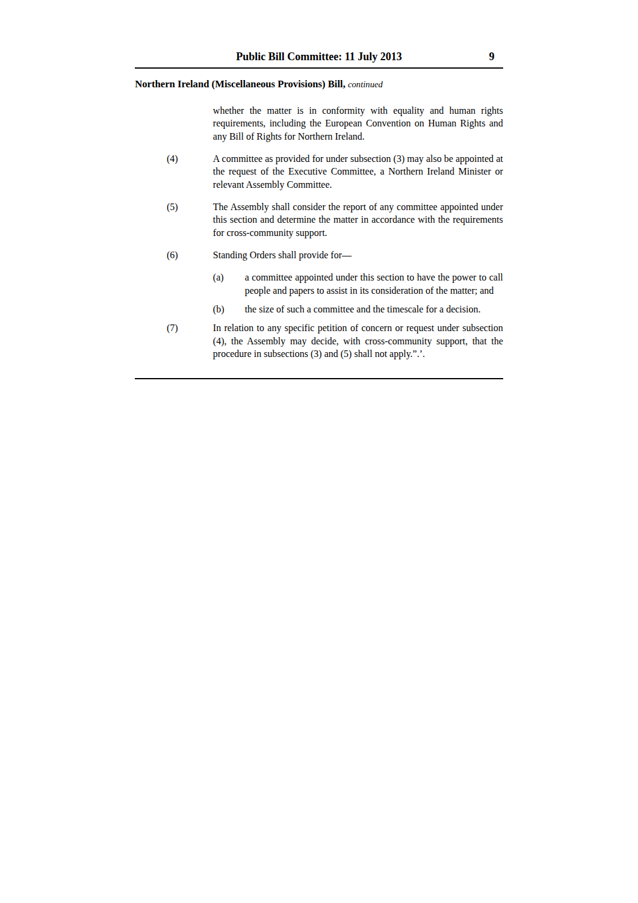Public Bill Committee: 11 July 2013
9
Northern Ireland (Miscellaneous Provisions) Bill, continued
whether the matter is in conformity with equality and human rights requirements, including the European Convention on Human Rights and any Bill of Rights for Northern Ireland.
(4)
A committee as provided for under subsection (3) may also be appointed at the request of the Executive Committee, a Northern Ireland Minister or relevant Assembly Committee.
(5)
The Assembly shall consider the report of any committee appointed under this section and determine the matter in accordance with the requirements for cross-community support.
(6)
Standing Orders shall provide for—
(a)
a committee appointed under this section to have the power to call people and papers to assist in its consideration of the matter; and
(b)
the size of such a committee and the timescale for a decision.
(7)
In relation to any specific petition of concern or request under subsection (4), the Assembly may decide, with cross-community support, that the procedure in subsections (3) and (5) shall not apply.”.’.